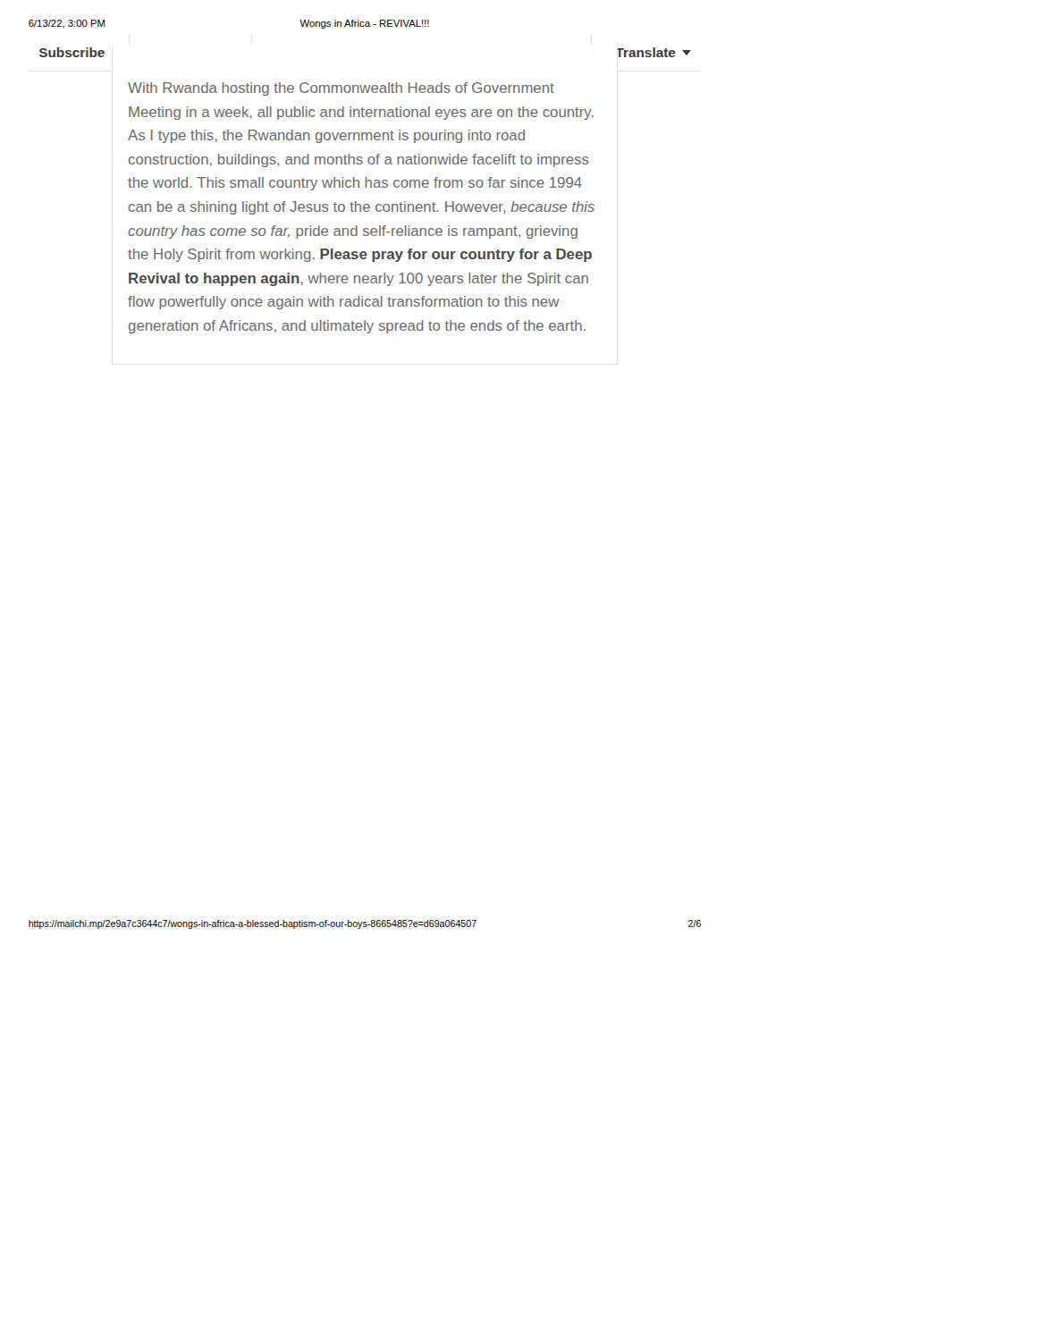6/13/22, 3:00 PM Wongs in Africa - REVIVAL!!!
Subscribe
Past Issues
Translate
With Rwanda hosting the Commonwealth Heads of Government Meeting in a week, all public and international eyes are on the country. As I type this, the Rwandan government is pouring into road construction, buildings, and months of a nationwide facelift to impress the world. This small country which has come from so far since 1994 can be a shining light of Jesus to the continent. However, because this country has come so far, pride and self-reliance is rampant, grieving the Holy Spirit from working. Please pray for our country for a Deep Revival to happen again, where nearly 100 years later the Spirit can flow powerfully once again with radical transformation to this new generation of Africans, and ultimately spread to the ends of the earth.
https://mailchi.mp/2e9a7c3644c7/wongs-in-africa-a-blessed-baptism-of-our-boys-8665485?e=d69a064507 2/6